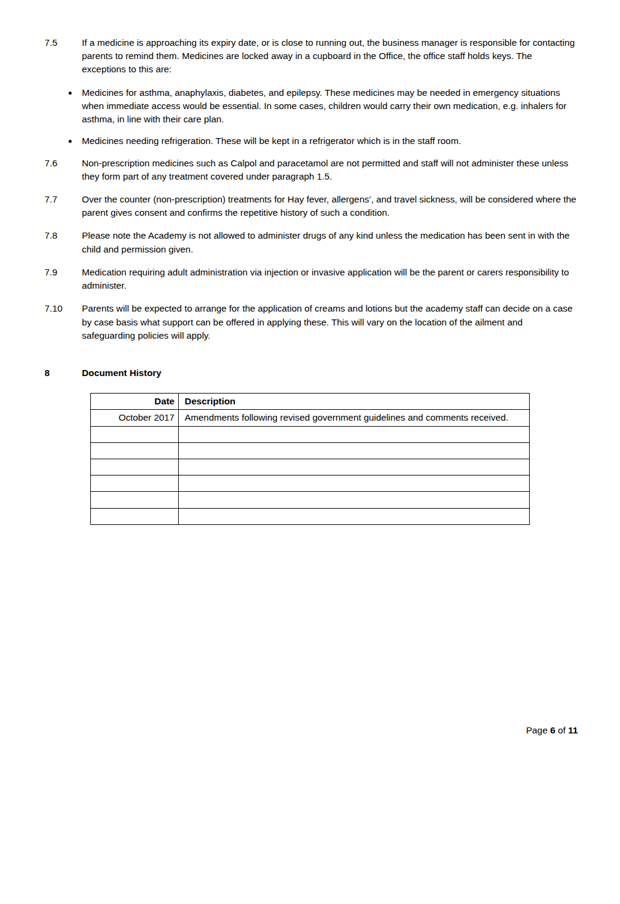7.5
If a medicine is approaching its expiry date, or is close to running out, the business manager is responsible for contacting parents to remind them. Medicines are locked away in a cupboard in the Office, the office staff holds keys. The exceptions to this are:
Medicines for asthma, anaphylaxis, diabetes, and epilepsy. These medicines may be needed in emergency situations when immediate access would be essential. In some cases, children would carry their own medication, e.g. inhalers for asthma, in line with their care plan.
Medicines needing refrigeration. These will be kept in a refrigerator which is in the staff room.
7.6
Non-prescription medicines such as Calpol and paracetamol are not permitted and staff will not administer these unless they form part of any treatment covered under paragraph 1.5.
7.7
Over the counter (non-prescription) treatments for Hay fever, allergens’, and travel sickness, will be considered where the parent gives consent and confirms the repetitive history of such a condition.
7.8
Please note the Academy is not allowed to administer drugs of any kind unless the medication has been sent in with the child and permission given.
7.9
Medication requiring adult administration via injection or invasive application will be the parent or carers responsibility to administer.
7.10
Parents will be expected to arrange for the application of creams and lotions but the academy staff can decide on a case by case basis what support can be offered in applying these. This will vary on the location of the ailment and safeguarding policies will apply.
8 Document History
| Date | Description |
| --- | --- |
| October 2017 | Amendments following revised government guidelines and comments received. |
Page 6 of 11